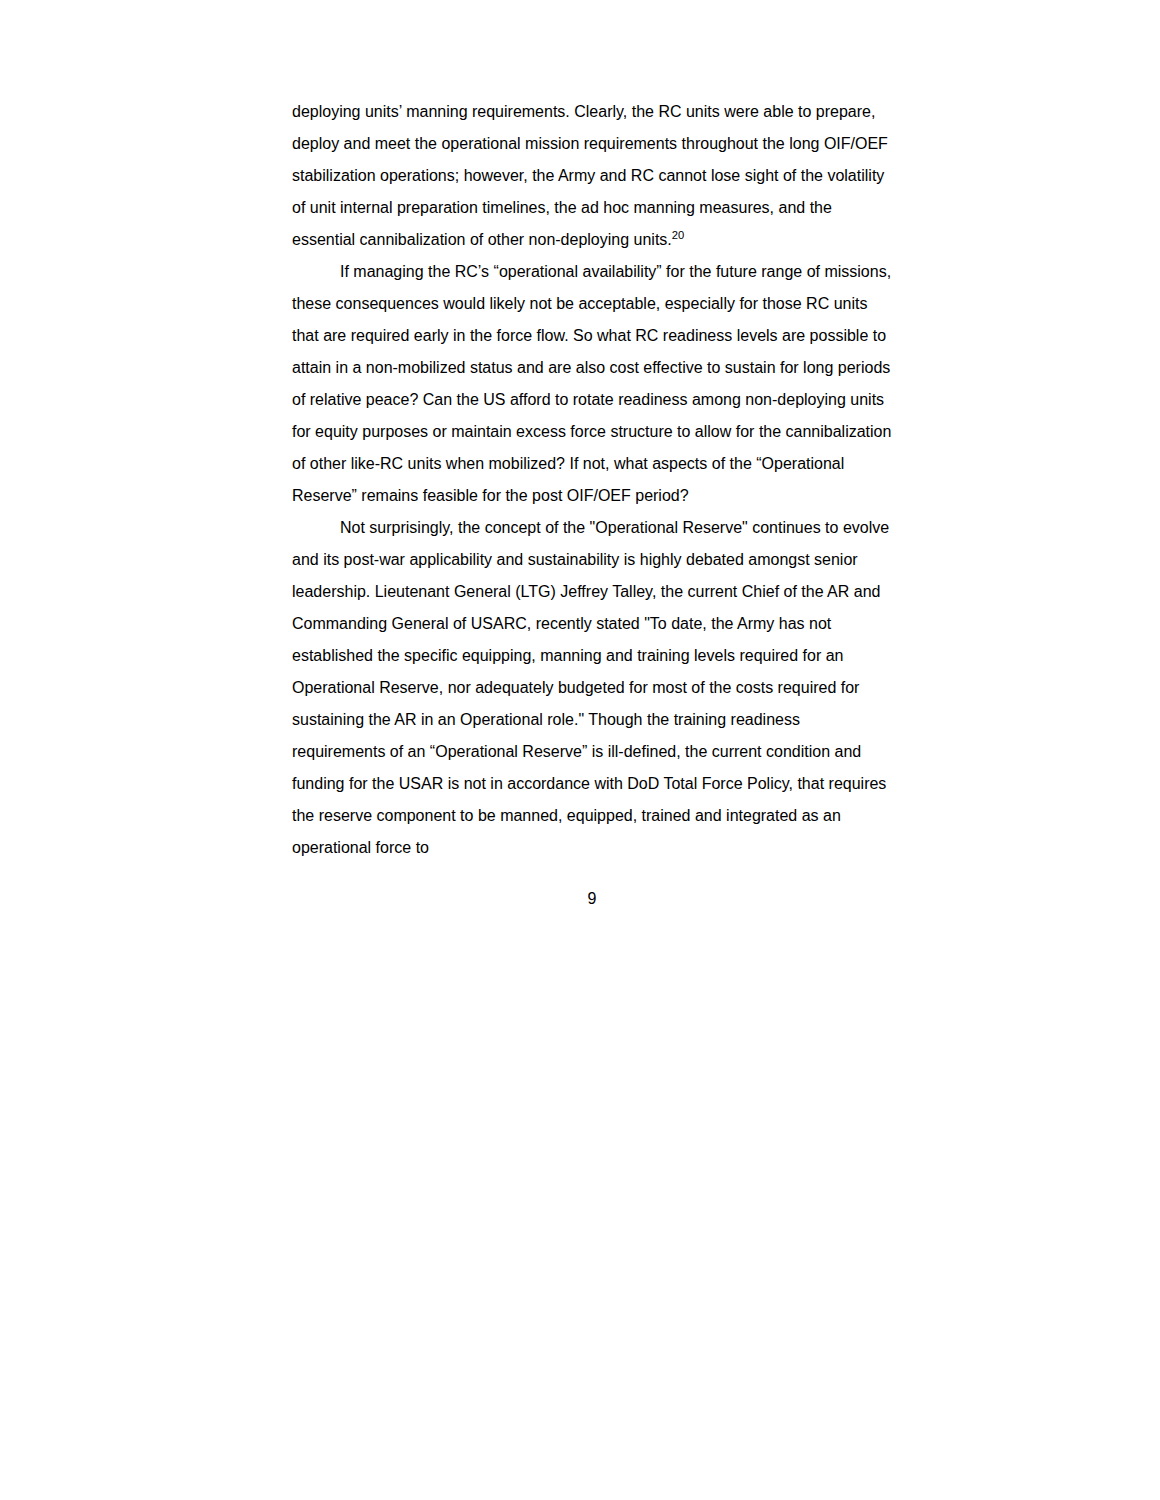deploying units’ manning requirements. Clearly, the RC units were able to prepare, deploy and meet the operational mission requirements throughout the long OIF/OEF stabilization operations; however, the Army and RC cannot lose sight of the volatility of unit internal preparation timelines, the ad hoc manning measures, and the essential cannibalization of other non-deploying units.20
If managing the RC’s “operational availability” for the future range of missions, these consequences would likely not be acceptable, especially for those RC units that are required early in the force flow. So what RC readiness levels are possible to attain in a non-mobilized status and are also cost effective to sustain for long periods of relative peace? Can the US afford to rotate readiness among non-deploying units for equity purposes or maintain excess force structure to allow for the cannibalization of other like-RC units when mobilized? If not, what aspects of the “Operational Reserve” remains feasible for the post OIF/OEF period?
Not surprisingly, the concept of the "Operational Reserve" continues to evolve and its post-war applicability and sustainability is highly debated amongst senior leadership. Lieutenant General (LTG) Jeffrey Talley, the current Chief of the AR and Commanding General of USARC, recently stated "To date, the Army has not established the specific equipping, manning and training levels required for an Operational Reserve, nor adequately budgeted for most of the costs required for sustaining the AR in an Operational role." Though the training readiness requirements of an “Operational Reserve” is ill-defined, the current condition and funding for the USAR is not in accordance with DoD Total Force Policy, that requires the reserve component to be manned, equipped, trained and integrated as an operational force to
9